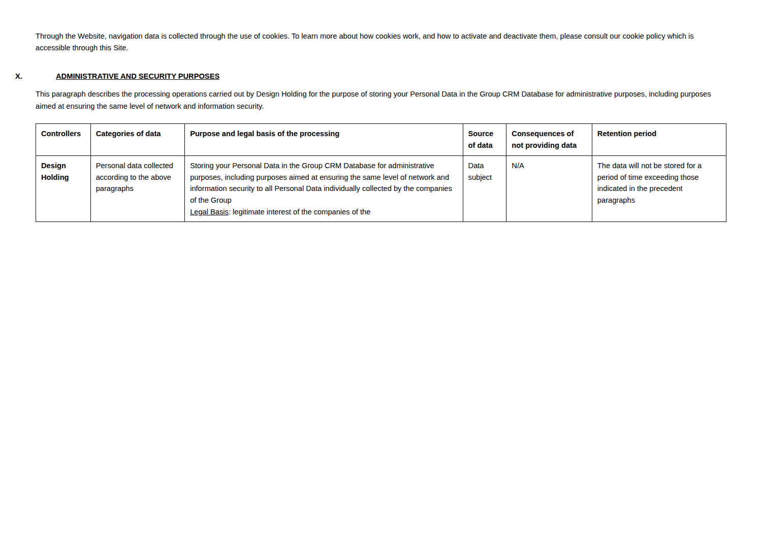Through the Website, navigation data is collected through the use of cookies. To learn more about how cookies work, and how to activate and deactivate them, please consult our cookie policy which is accessible through this Site.
X. Administrative and Security Purposes
This paragraph describes the processing operations carried out by Design Holding for the purpose of storing your Personal Data in the Group CRM Database for administrative purposes, including purposes aimed at ensuring the same level of network and information security.
| Controllers | Categories of data | Purpose and legal basis of the processing | Source of data | Consequences of not providing data | Retention period |
| --- | --- | --- | --- | --- | --- |
| Design Holding | Personal data collected according to the above paragraphs | Storing your Personal Data in the Group CRM Database for administrative purposes, including purposes aimed at ensuring the same level of network and information security to all Personal Data individually collected by the companies of the Group Legal Basis : legitimate interest of the companies of the | Data subject | N/A | The data will not be stored for a period of time exceeding those indicated in the precedent paragraphs |